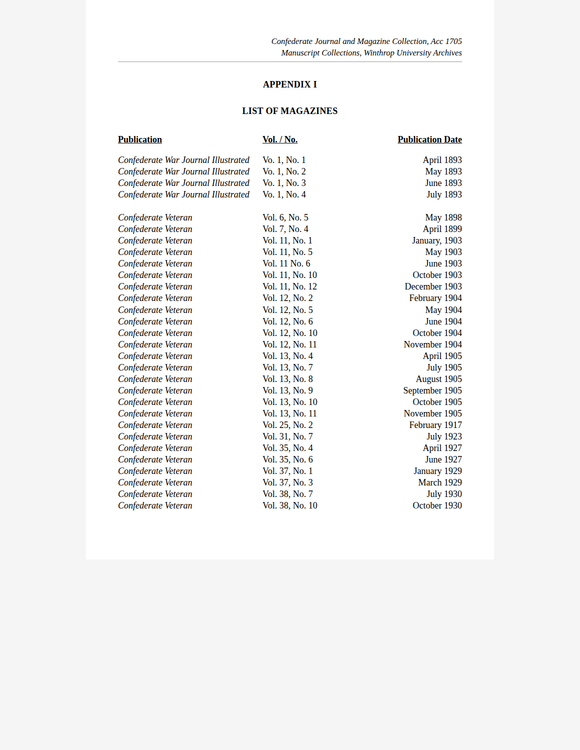Confederate Journal and Magazine Collection, Acc 1705
Manuscript Collections, Winthrop University Archives
APPENDIX I
LIST OF MAGAZINES
| Publication | Vol. / No . | Publication Date |
| --- | --- | --- |
| Confederate War Journal Illustrated | Vo. 1, No. 1 | April 1893 |
| Confederate War Journal Illustrated | Vo. 1, No. 2 | May 1893 |
| Confederate War Journal Illustrated | Vo. 1, No. 3 | June 1893 |
| Confederate War Journal Illustrated | Vo. 1, No. 4 | July 1893 |
| Confederate Veteran | Vol. 6, No. 5 | May 1898 |
| Confederate Veteran | Vol. 7, No. 4 | April 1899 |
| Confederate Veteran | Vol. 11, No. 1 | January, 1903 |
| Confederate Veteran | Vol. 11, No. 5 | May 1903 |
| Confederate Veteran | Vol. 11 No. 6 | June 1903 |
| Confederate Veteran | Vol. 11, No. 10 | October 1903 |
| Confederate Veteran | Vol. 11, No. 12 | December 1903 |
| Confederate Veteran | Vol. 12, No. 2 | February 1904 |
| Confederate Veteran | Vol. 12, No. 5 | May 1904 |
| Confederate Veteran | Vol. 12, No. 6 | June 1904 |
| Confederate Veteran | Vol. 12, No. 10 | October 1904 |
| Confederate Veteran | Vol. 12, No. 11 | November 1904 |
| Confederate Veteran | Vol. 13, No. 4 | April 1905 |
| Confederate Veteran | Vol. 13, No. 7 | July 1905 |
| Confederate Veteran | Vol. 13, No. 8 | August 1905 |
| Confederate Veteran | Vol. 13, No. 9 | September 1905 |
| Confederate Veteran | Vol. 13, No. 10 | October 1905 |
| Confederate Veteran | Vol. 13, No. 11 | November 1905 |
| Confederate Veteran | Vol. 25, No. 2 | February 1917 |
| Confederate Veteran | Vol. 31, No. 7 | July 1923 |
| Confederate Veteran | Vol. 35, No. 4 | April 1927 |
| Confederate Veteran | Vol. 35, No. 6 | June 1927 |
| Confederate Veteran | Vol. 37, No. 1 | January 1929 |
| Confederate Veteran | Vol. 37, No. 3 | March 1929 |
| Confederate Veteran | Vol. 38, No. 7 | July 1930 |
| Confederate Veteran | Vol. 38, No. 10 | October 1930 |